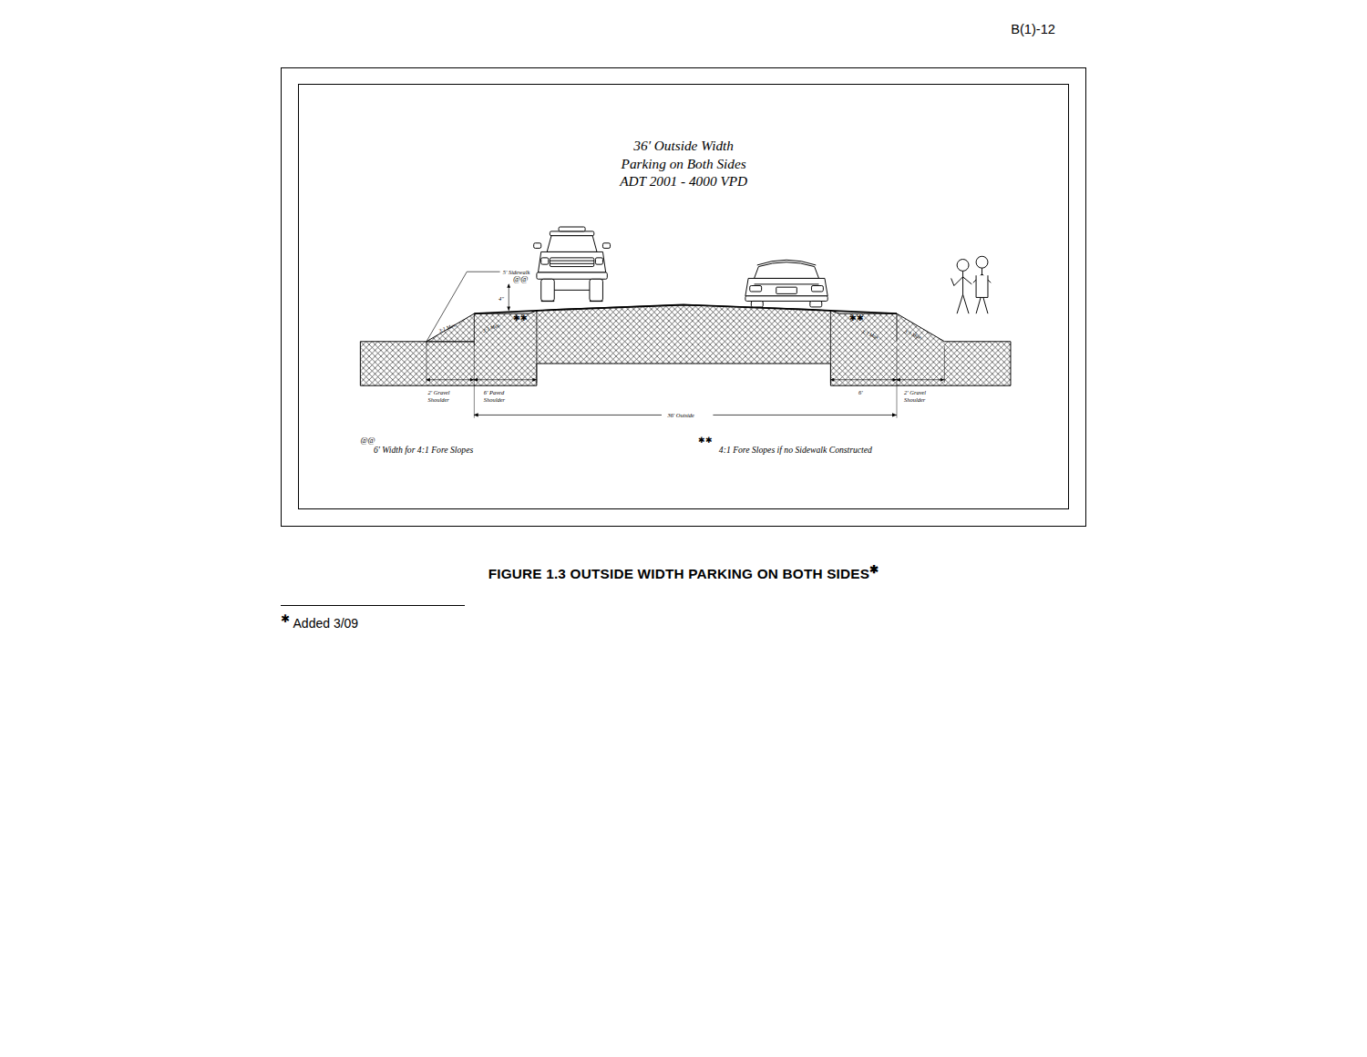B(1)-12
36′ Outside Width Parking on Both Sides ADT 2001 - 4000 VPD 5′ Sidewalk 4′′ @@ 3:1 Max. 3:1 Max. ✱✱ 3:1 Max. 3:1 Max. ✱✱ 2′ Gravel Shoulder 6′ Paved Shoulder 6′ 2′ Gravel Shoulder 36′ Outside @@ 6′ Width for 4:1 Fore Slopes ✱✱ 4:1 Fore Slopes if no Sidewalk Constructed
FIGURE 1.3 OUTSIDE WIDTH PARKING ON BOTH SIDES✱
✱ Added 3/09